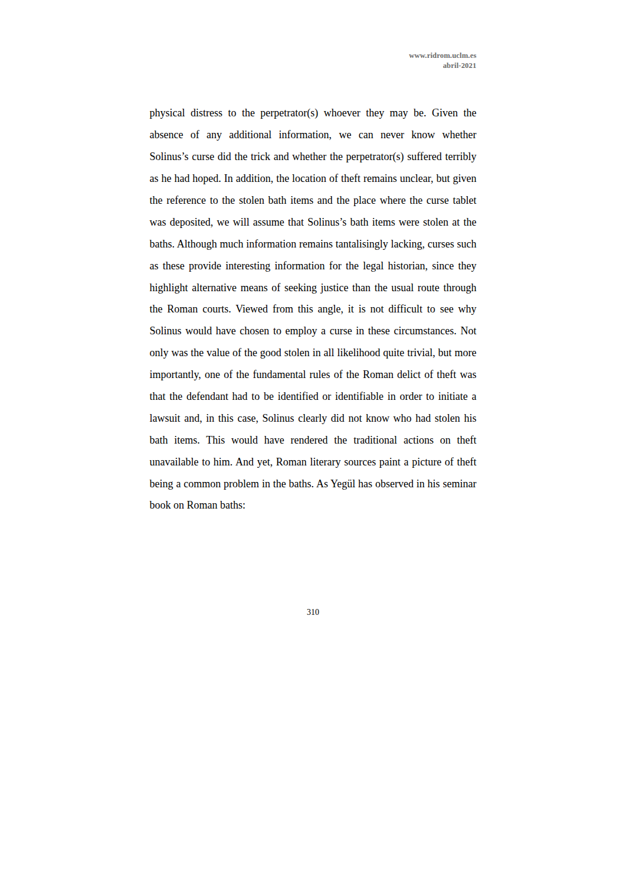www.ridrom.uclm.es abril-2021
physical distress to the perpetrator(s) whoever they may be. Given the absence of any additional information, we can never know whether Solinus’s curse did the trick and whether the perpetrator(s) suffered terribly as he had hoped. In addition, the location of theft remains unclear, but given the reference to the stolen bath items and the place where the curse tablet was deposited, we will assume that Solinus’s bath items were stolen at the baths. Although much information remains tantalisingly lacking, curses such as these provide interesting information for the legal historian, since they highlight alternative means of seeking justice than the usual route through the Roman courts. Viewed from this angle, it is not difficult to see why Solinus would have chosen to employ a curse in these circumstances. Not only was the value of the good stolen in all likelihood quite trivial, but more importantly, one of the fundamental rules of the Roman delict of theft was that the defendant had to be identified or identifiable in order to initiate a lawsuit and, in this case, Solinus clearly did not know who had stolen his bath items. This would have rendered the traditional actions on theft unavailable to him. And yet, Roman literary sources paint a picture of theft being a common problem in the baths. As Yegül has observed in his seminar book on Roman baths:
310